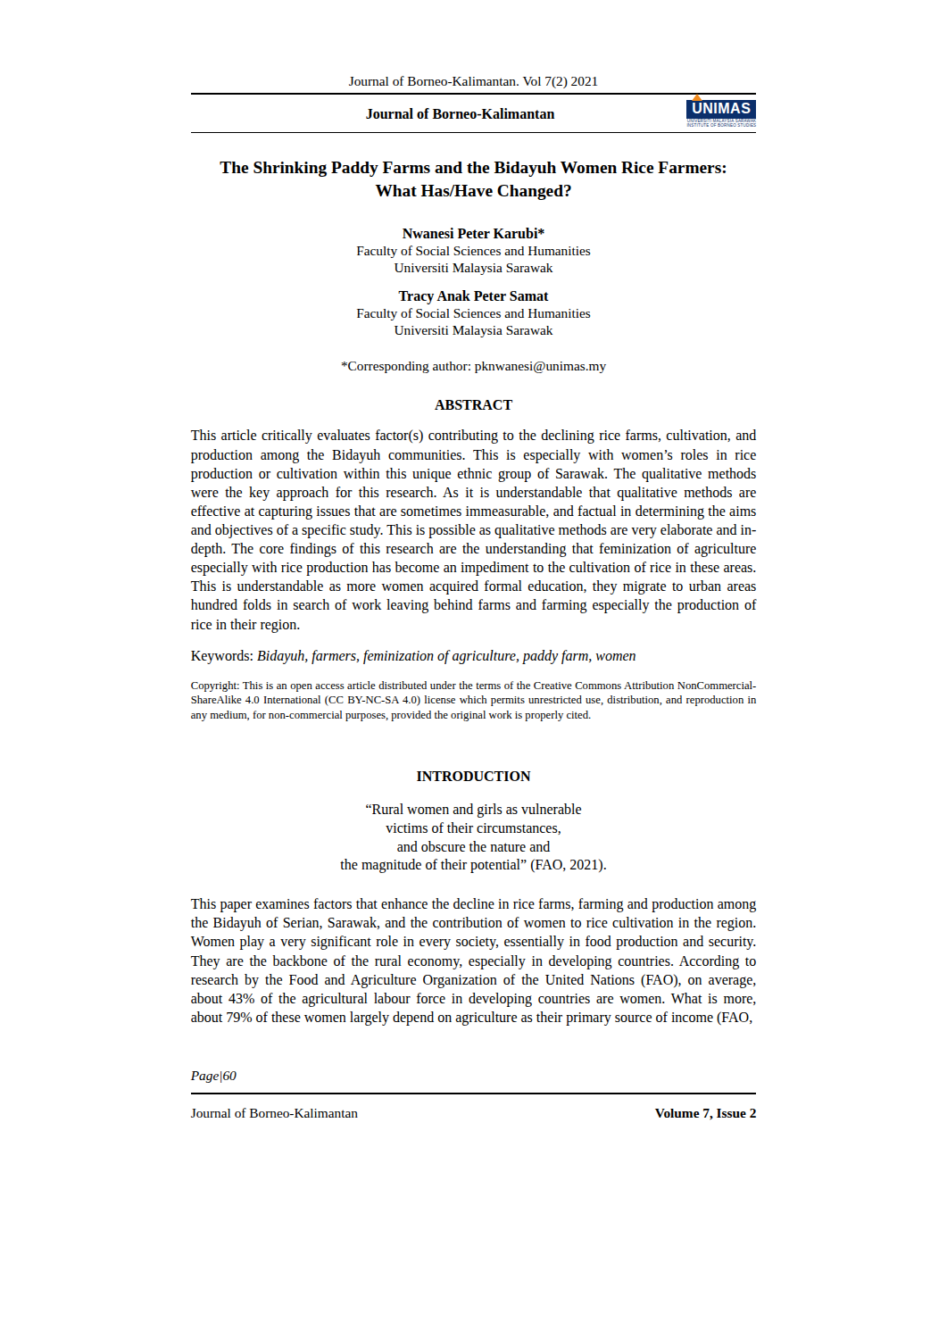Journal of Borneo-Kalimantan. Vol 7(2) 2021
Journal of Borneo-Kalimantan
UNIMAS
UNIVERSITI MALAYSIA SARAWAK
INSTITUTE OF BORNEO STUDIES
The Shrinking Paddy Farms and the Bidayuh Women Rice Farmers:
What Has/Have Changed?
Nwanesi Peter Karubi*
Faculty of Social Sciences and Humanities
Universiti Malaysia Sarawak
Tracy Anak Peter Samat
Faculty of Social Sciences and Humanities
Universiti Malaysia Sarawak
*Corresponding author: pknwanesi@unimas.my
ABSTRACT
This article critically evaluates factor(s) contributing to the declining rice farms, cultivation, and production among the Bidayuh communities. This is especially with women’s roles in rice production or cultivation within this unique ethnic group of Sarawak. The qualitative methods were the key approach for this research. As it is understandable that qualitative methods are effective at capturing issues that are sometimes immeasurable, and factual in determining the aims and objectives of a specific study. This is possible as qualitative methods are very elaborate and in-depth. The core findings of this research are the understanding that feminization of agriculture especially with rice production has become an impediment to the cultivation of rice in these areas. This is understandable as more women acquired formal education, they migrate to urban areas hundred folds in search of work leaving behind farms and farming especially the production of rice in their region.
Keywords: Bidayuh, farmers, feminization of agriculture, paddy farm, women
Copyright: This is an open access article distributed under the terms of the Creative Commons Attribution NonCommercial-ShareAlike 4.0 International (CC BY-NC-SA 4.0) license which permits unrestricted use, distribution, and reproduction in any medium, for non-commercial purposes, provided the original work is properly cited.
INTRODUCTION
“Rural women and girls as vulnerable
victims of their circumstances,
and obscure the nature and
the magnitude of their potential” (FAO, 2021).
This paper examines factors that enhance the decline in rice farms, farming and production among the Bidayuh of Serian, Sarawak, and the contribution of women to rice cultivation in the region. Women play a very significant role in every society, essentially in food production and security. They are the backbone of the rural economy, especially in developing countries. According to research by the Food and Agriculture Organization of the United Nations (FAO), on average, about 43% of the agricultural labour force in developing countries are women. What is more, about 79% of these women largely depend on agriculture as their primary source of income (FAO,
Page|60
Journal of Borneo-Kalimantan
Volume 7, Issue 2